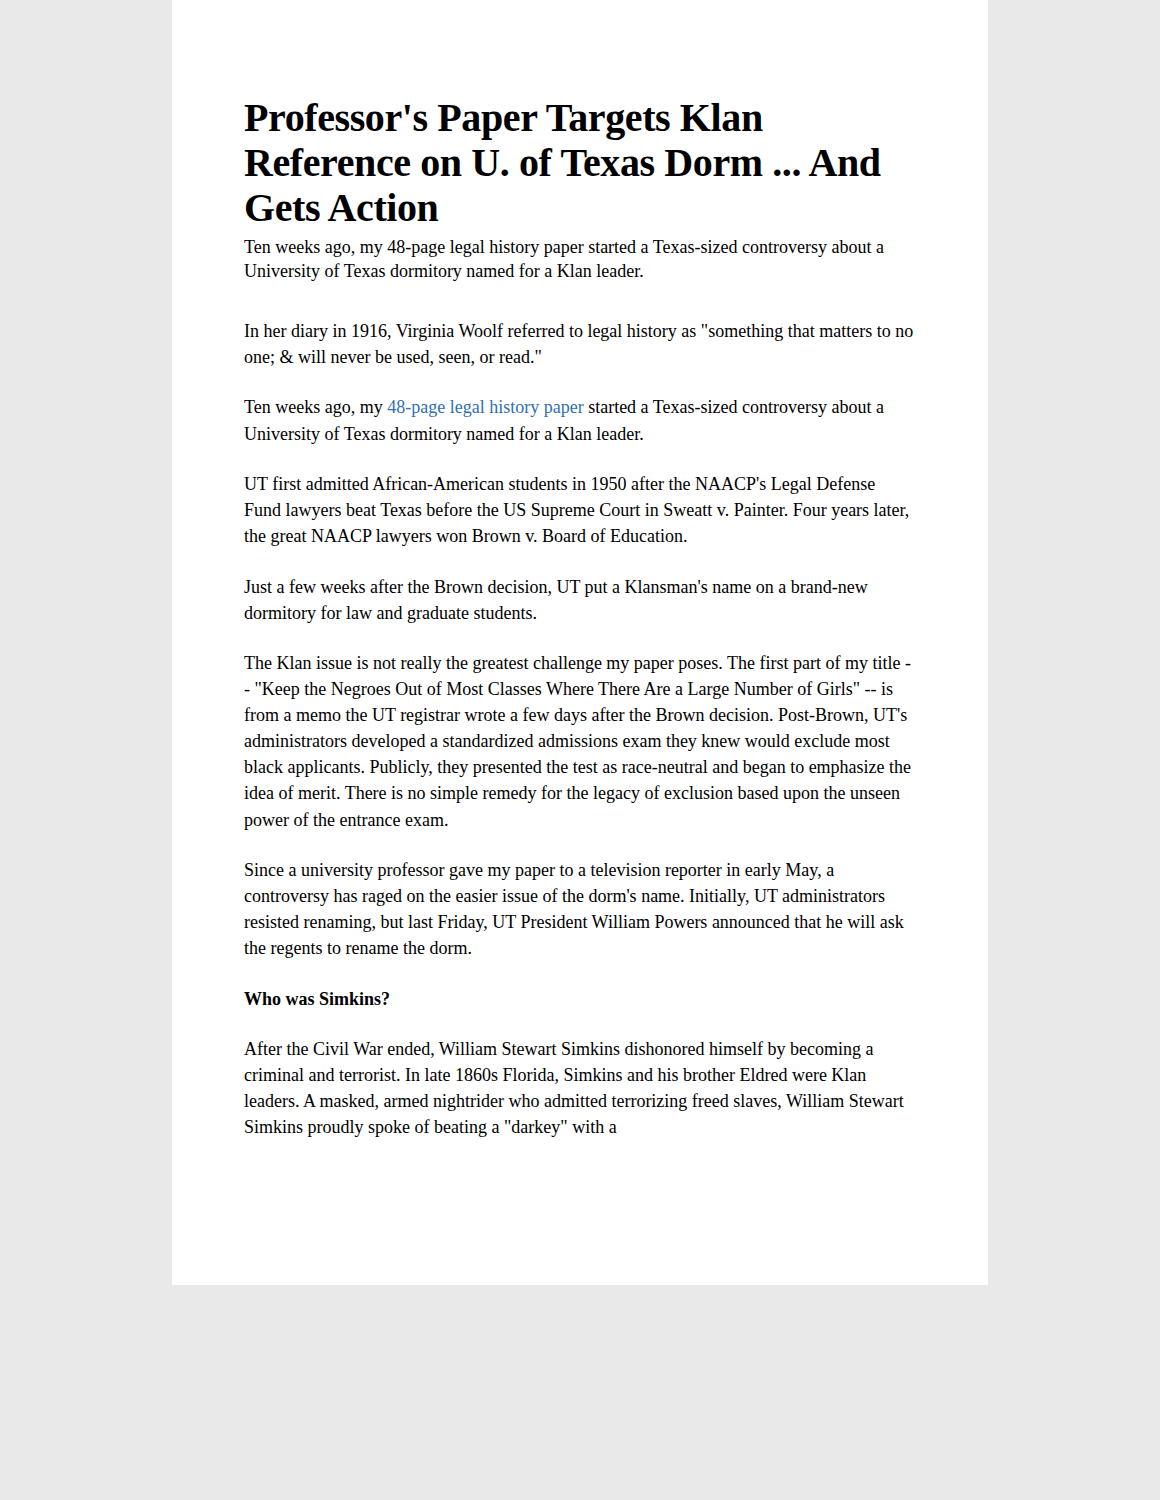Professor's Paper Targets Klan Reference on U. of Texas Dorm ... And Gets Action
Ten weeks ago, my 48-page legal history paper started a Texas-sized controversy about a University of Texas dormitory named for a Klan leader.
In her diary in 1916, Virginia Woolf referred to legal history as "something that matters to no one; & will never be used, seen, or read."
Ten weeks ago, my 48-page legal history paper started a Texas-sized controversy about a University of Texas dormitory named for a Klan leader.
UT first admitted African-American students in 1950 after the NAACP's Legal Defense Fund lawyers beat Texas before the US Supreme Court in Sweatt v. Painter. Four years later, the great NAACP lawyers won Brown v. Board of Education.
Just a few weeks after the Brown decision, UT put a Klansman's name on a brand-new dormitory for law and graduate students.
The Klan issue is not really the greatest challenge my paper poses. The first part of my title -- "Keep the Negroes Out of Most Classes Where There Are a Large Number of Girls" -- is from a memo the UT registrar wrote a few days after the Brown decision. Post-Brown, UT's administrators developed a standardized admissions exam they knew would exclude most black applicants. Publicly, they presented the test as race-neutral and began to emphasize the idea of merit. There is no simple remedy for the legacy of exclusion based upon the unseen power of the entrance exam.
Since a university professor gave my paper to a television reporter in early May, a controversy has raged on the easier issue of the dorm's name. Initially, UT administrators resisted renaming, but last Friday, UT President William Powers announced that he will ask the regents to rename the dorm.
Who was Simkins?
After the Civil War ended, William Stewart Simkins dishonored himself by becoming a criminal and terrorist. In late 1860s Florida, Simkins and his brother Eldred were Klan leaders. A masked, armed nightrider who admitted terrorizing freed slaves, William Stewart Simkins proudly spoke of beating a "darkey" with a